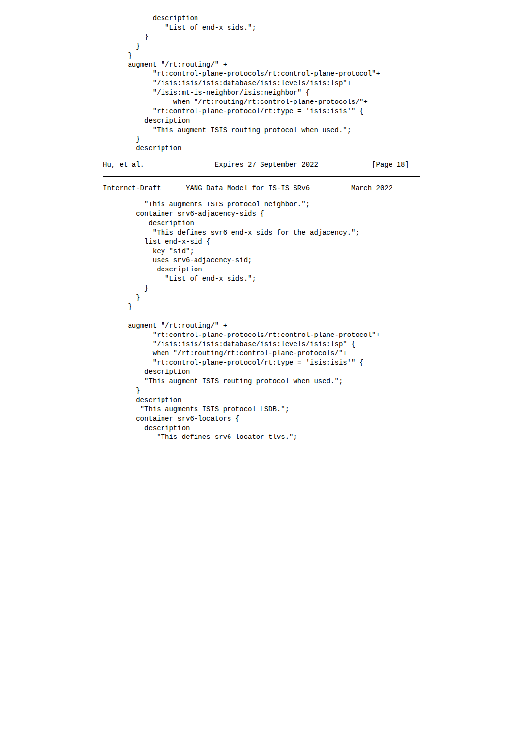description
               "List of end-x sids.";
          }
        }
      }
      augment "/rt:routing/" +
            "rt:control-plane-protocols/rt:control-plane-protocol"+
            "/isis:isis/isis:database/isis:levels/isis:lsp"+
            "/isis:mt-is-neighbor/isis:neighbor" {
                 when "/rt:routing/rt:control-plane-protocols/"+
            "rt:control-plane-protocol/rt:type = 'isis:isis'" {
          description
            "This augment ISIS routing protocol when used.";
        }
        description
Hu, et al. Expires 27 September 2022 [Page 18]
Internet-Draft YANG Data Model for IS-IS SRv6 March 2022
          "This augments ISIS protocol neighbor.";
        container srv6-adjacency-sids {
           description
            "This defines svr6 end-x sids for the adjacency.";
          list end-x-sid {
            key "sid";
            uses srv6-adjacency-sid;
             description
               "List of end-x sids.";
          }
        }
      }

      augment "/rt:routing/" +
            "rt:control-plane-protocols/rt:control-plane-protocol"+
            "/isis:isis/isis:database/isis:levels/isis:lsp" {
            when "/rt:routing/rt:control-plane-protocols/"+
            "rt:control-plane-protocol/rt:type = 'isis:isis'" {
          description
          "This augment ISIS routing protocol when used.";
        }
        description
         "This augments ISIS protocol LSDB.";
        container srv6-locators {
          description
             "This defines srv6 locator tlvs.";